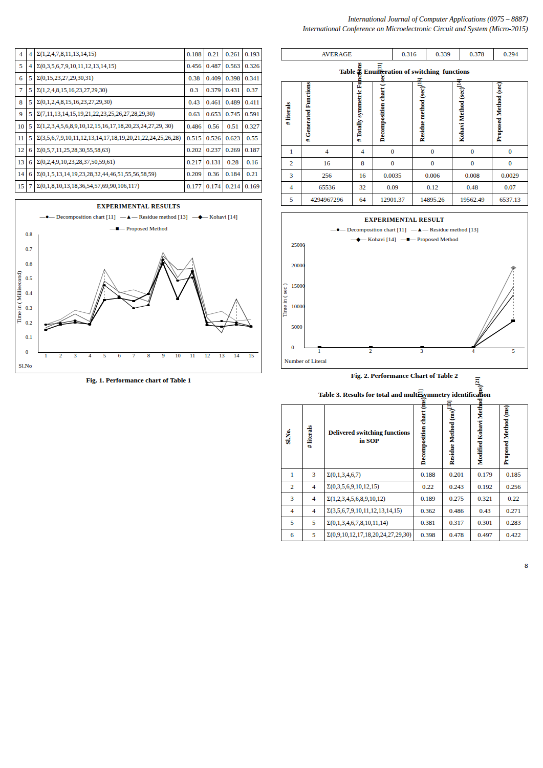International Journal of Computer Applications (0975 – 8887)
International Conference on Microelectronic Circuit and System (Micro-2015)
| 4 | 4 | Σ(1,2,4,7,8,11,13,14,15) | 0.188 | 0.21 | 0.261 | 0.193 |
| 5 | 4 | Σ(0,3,5,6,7,9,10,11,12,13,14,15) | 0.456 | 0.487 | 0.563 | 0.326 |
| 6 | 5 | Σ(0,15,23,27,29,30,31) | 0.38 | 0.409 | 0.398 | 0.341 |
| 7 | 5 | Σ(1,2,4,8,15,16,23,27,29,30) | 0.3 | 0.379 | 0.431 | 0.37 |
| 8 | 5 | Σ(0,1,2,4,8,15,16,23,27,29,30) | 0.43 | 0.461 | 0.489 | 0.411 |
| 9 | 5 | Σ(7,11,13,14,15,19,21,22,23,25,26,27,28,29,30) | 0.63 | 0.653 | 0.745 | 0.591 |
| 10 | 5 | Σ(1,2,3,4,5,6,8,9,10,12,15,16,17,18,20,23,24,27,29, 30) | 0.486 | 0.56 | 0.51 | 0.327 |
| 11 | 5 | Σ(3,5,6,7,9,10,11,12,13,14,17,18,19,20,21,22,24,25,26,28) | 0.515 | 0.526 | 0.623 | 0.55 |
| 12 | 6 | Σ(0,5,7,11,25,28,30,55,58,63) | 0.202 | 0.237 | 0.269 | 0.187 |
| 13 | 6 | Σ(0,2,4,9,10,23,28,37,50,59,61) | 0.217 | 0.131 | 0.28 | 0.16 |
| 14 | 6 | Σ(0,1,5,13,14,19,23,28,32,44,46,51,55,56,58,59) | 0.209 | 0.36 | 0.184 | 0.21 |
| 15 | 7 | Σ(0,1,8,10,13,18,36,54,57,69,90,106,117) | 0.177 | 0.174 | 0.214 | 0.169 |
EXPERIMENTAL RESULTS
—●— Decomposition chart [11] —▲— Residue method [13] —◆— Kohavi [14] —■— Proposed Method
Time in ( Millisecond)
0.8
0.7
0.6
0.5
0.4
0.3
0.2
0.1
0
1
2
3
4
5
6
7
8
9
10
11
12
13
14
15
Sl.No
Fig. 1. Performance chart of Table 1
| AVERAGE | 0.316 | 0.339 | 0.378 | 0.294 |
Table 2. Enumeration of switching functions
| # literals | # Generated Functions | # Totally symmetric Functions | Decomposition chart ( sec ) [11] | Residue method (sec) [13] | Kohavi Method (sec) [14] | Proposed Method (sec) |
| --- | --- | --- | --- | --- | --- | --- |
| 1 | 4 | 4 | 0 | 0 | 0 | 0 |
| 2 | 16 | 8 | 0 | 0 | 0 | 0 |
| 3 | 256 | 16 | 0.0035 | 0.006 | 0.008 | 0.0029 |
| 4 | 65536 | 32 | 0.09 | 0.12 | 0.48 | 0.07 |
| 5 | 4294967296 | 64 | 12901.37 | 14895.26 | 19562.49 | 6537.13 |
EXPERIMENTAL RESULT
—●— Decomposition chart [11] —▲— Residue method [13]
—◆— Kohavi [14] —■— Proposed Method
Time in ( sec )
25000
20000
15000
10000
5000
0
1
2
3
4
5
Number of Literal
Fig. 2. Performance Chart of Table 2
Table 3. Results for total and multi symmetry identification
| Sl.No. | # literals | Delivered switching functions in SOP | Decomposition chart (ms) [11] | Residue Method (ms) [13] | Modified Kohavi Method (ms) [21] | Proposed Method (ms) |
| --- | --- | --- | --- | --- | --- | --- |
| 1 | 3 | Σ(0,1,3,4,6,7) | 0.188 | 0.201 | 0.179 | 0.185 |
| 2 | 4 | Σ(0,3,5,6,9,10,12,15) | 0.22 | 0.243 | 0.192 | 0.256 |
| 3 | 4 | Σ(1,2,3,4,5,6,8,9,10,12) | 0.189 | 0.275 | 0.321 | 0.22 |
| 4 | 4 | Σ(3,5,6,7,9,10,11,12,13,14,15) | 0.362 | 0.486 | 0.43 | 0.271 |
| 5 | 5 | Σ(0,1,3,4,6,7,8,10,11,14) | 0.381 | 0.317 | 0.301 | 0.283 |
| 6 | 5 | Σ(0,9,10,12,17,18,20,24,27,29,30) | 0.398 | 0.478 | 0.497 | 0.422 |
8